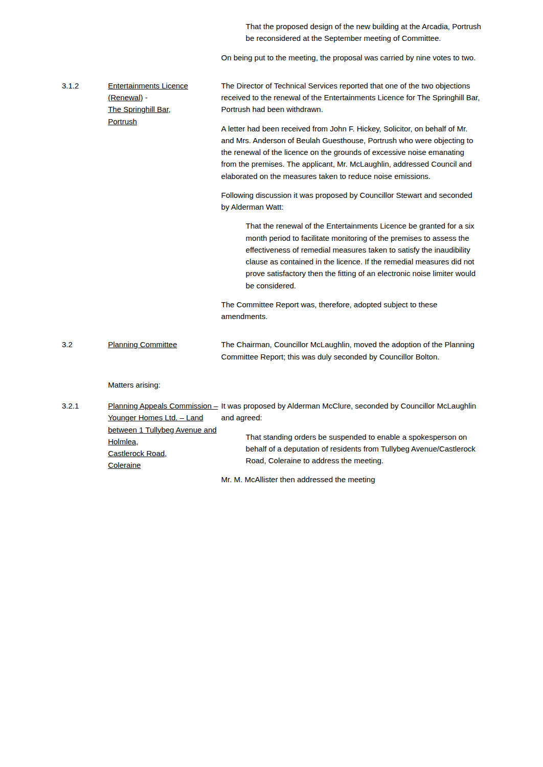| | | That the proposed design of the new building at the Arcadia, Portrush be reconsidered at the September meeting of Committee. On being put to the meeting, the proposal was carried by nine votes to two. |
| 3.1.2 | Entertainments Licence (Renewal) - The Springhill Bar , Portrush | The Director of Technical Services reported that one of the two objections received to the renewal of the Entertainments Licence for The Springhill Bar, Portrush had been withdrawn. A letter had been received from John F. Hickey, Solicitor, on behalf of Mr. and Mrs. Anderson of Beulah Guesthouse, Portrush who were objecting to the renewal of the licence on the grounds of excessive noise emanating from the premises. The applicant, Mr. McLaughlin, addressed Council and elaborated on the measures taken to reduce noise emissions. Following discussion it was proposed by Councillor Stewart and seconded by Alderman Watt: That the renewal of the Entertainments Licence be granted for a six month period to facilitate monitoring of the premises to assess the effectiveness of remedial measures taken to satisfy the inaudibility clause as contained in the licence. If the remedial measures did not prove satisfactory then the fitting of an electronic noise limiter would be considered. The Committee Report was, therefore, adopted subject to these amendments. |
| 3.2 | Planning Committee | The Chairman, Councillor McLaughlin, moved the adoption of the Planning Committee Report; this was duly seconded by Councillor Bolton. |
| | Matters arising: | |
| 3.2.1 | Planning Appeals Commission – Younger Homes Ltd. – Land between 1 Tullybeg Avenue and Holmlea , Castlerock Road , Coleraine | It was proposed by Alderman McClure, seconded by Councillor McLaughlin and agreed: That standing orders be suspended to enable a spokesperson on behalf of a deputation of residents from Tullybeg Avenue/Castlerock Road, Coleraine to address the meeting. Mr. M. McAllister then addressed the meeting |